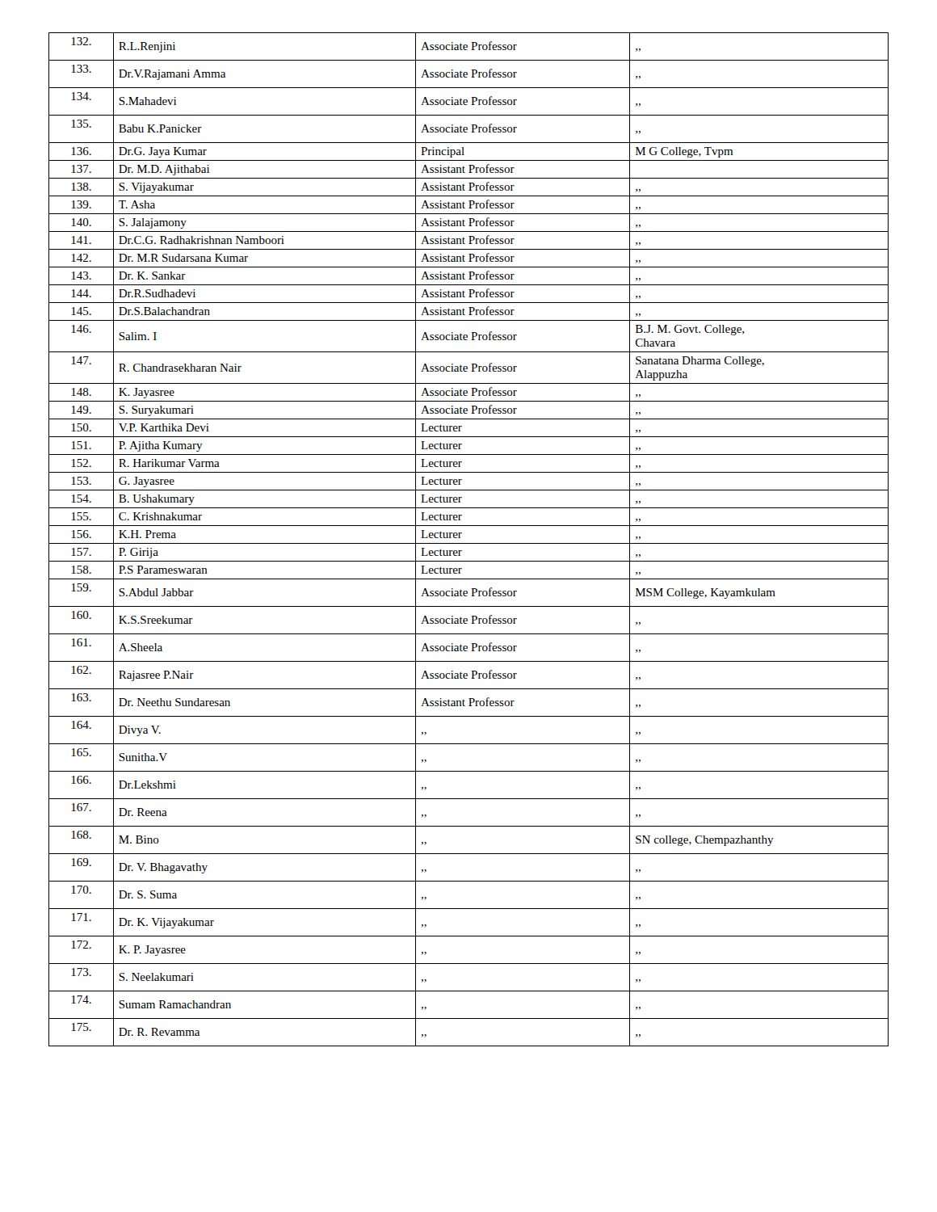| 132. | R.L.Renjini | Associate Professor | ,, |
| 133. | Dr.V.Rajamani Amma | Associate Professor | ,, |
| 134. | S.Mahadevi | Associate Professor | ,, |
| 135. | Babu K.Panicker | Associate Professor | ,, |
| 136. | Dr.G. Jaya Kumar | Principal | M G College, Tvpm |
| 137. | Dr. M.D. Ajithabai | Assistant Professor | |
| 138. | S. Vijayakumar | Assistant Professor | ,, |
| 139. | T. Asha | Assistant Professor | ,, |
| 140. | S. Jalajamony | Assistant Professor | ,, |
| 141. | Dr.C.G. Radhakrishnan Namboori | Assistant Professor | ,, |
| 142. | Dr. M.R Sudarsana Kumar | Assistant Professor | ,, |
| 143. | Dr. K. Sankar | Assistant Professor | ,, |
| 144. | Dr.R.Sudhadevi | Assistant Professor | ,, |
| 145. | Dr.S.Balachandran | Assistant Professor | ,, |
| 146. | Salim. I | Associate Professor | B.J. M. Govt. College, Chavara |
| 147. | R. Chandrasekharan Nair | Associate Professor | Sanatana Dharma College, Alappuzha |
| 148. | K. Jayasree | Associate Professor | ,, |
| 149. | S. Suryakumari | Associate Professor | ,, |
| 150. | V.P. Karthika Devi | Lecturer | ,, |
| 151. | P. Ajitha Kumary | Lecturer | ,, |
| 152. | R. Harikumar Varma | Lecturer | ,, |
| 153. | G. Jayasree | Lecturer | ,, |
| 154. | B. Ushakumary | Lecturer | ,, |
| 155. | C. Krishnakumar | Lecturer | ,, |
| 156. | K.H. Prema | Lecturer | ,, |
| 157. | P. Girija | Lecturer | ,, |
| 158. | P.S Parameswaran | Lecturer | ,, |
| 159. | S.Abdul Jabbar | Associate Professor | MSM College, Kayamkulam |
| 160. | K.S.Sreekumar | Associate Professor | ,, |
| 161. | A.Sheela | Associate Professor | ,, |
| 162. | Rajasree P.Nair | Associate Professor | ,, |
| 163. | Dr. Neethu Sundaresan | Assistant Professor | ,, |
| 164. | Divya V. | ,, | ,, |
| 165. | Sunitha.V | ,, | ,, |
| 166. | Dr.Lekshmi | ,, | ,, |
| 167. | Dr. Reena | ,, | ,, |
| 168. | M. Bino | ,, | SN college, Chempazhanthy |
| 169. | Dr. V. Bhagavathy | ,, | ,, |
| 170. | Dr. S. Suma | ,, | ,, |
| 171. | Dr. K. Vijayakumar | ,, | ,, |
| 172. | K. P. Jayasree | ,, | ,, |
| 173. | S. Neelakumari | ,, | ,, |
| 174. | Sumam Ramachandran | ,, | ,, |
| 175. | Dr. R. Revamma | ,, | ,, |